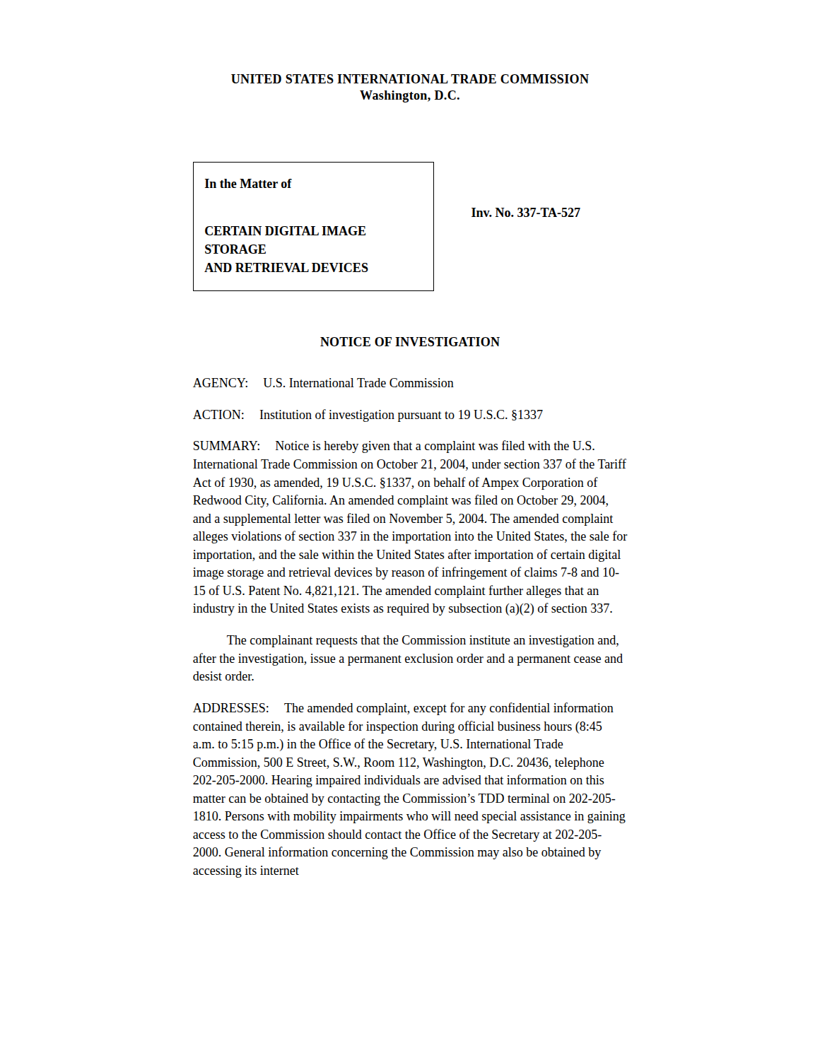United States International Trade Commission
Washington, D.C.
In the Matter of
Certain Digital Image Storage
and Retrieval Devices
Inv. No. 337-TA-527
NOTICE OF INVESTIGATION
AGENCY: U.S. International Trade Commission
ACTION: Institution of investigation pursuant to 19 U.S.C. §1337
SUMMARY: Notice is hereby given that a complaint was filed with the U.S. International Trade Commission on October 21, 2004, under section 337 of the Tariff Act of 1930, as amended, 19 U.S.C. §1337, on behalf of Ampex Corporation of Redwood City, California. An amended complaint was filed on October 29, 2004, and a supplemental letter was filed on November 5, 2004. The amended complaint alleges violations of section 337 in the importation into the United States, the sale for importation, and the sale within the United States after importation of certain digital image storage and retrieval devices by reason of infringement of claims 7-8 and 10-15 of U.S. Patent No. 4,821,121. The amended complaint further alleges that an industry in the United States exists as required by subsection (a)(2) of section 337.
The complainant requests that the Commission institute an investigation and, after the investigation, issue a permanent exclusion order and a permanent cease and desist order.
ADDRESSES: The amended complaint, except for any confidential information contained therein, is available for inspection during official business hours (8:45 a.m. to 5:15 p.m.) in the Office of the Secretary, U.S. International Trade Commission, 500 E Street, S.W., Room 112, Washington, D.C. 20436, telephone 202-205-2000. Hearing impaired individuals are advised that information on this matter can be obtained by contacting the Commission’s TDD terminal on 202-205-1810. Persons with mobility impairments who will need special assistance in gaining access to the Commission should contact the Office of the Secretary at 202-205-2000. General information concerning the Commission may also be obtained by accessing its internet